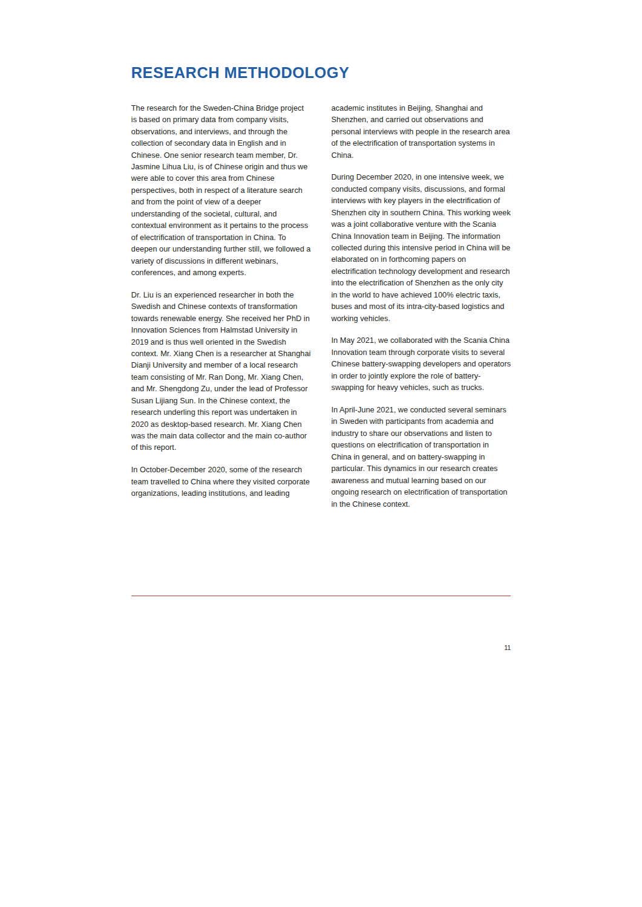Research methodology
The research for the Sweden-China Bridge project is based on primary data from company visits, observations, and interviews, and through the collection of secondary data in English and in Chinese. One senior research team member, Dr. Jasmine Lihua Liu, is of Chinese origin and thus we were able to cover this area from Chinese perspectives, both in respect of a literature search and from the point of view of a deeper understanding of the societal, cultural, and contextual environment as it pertains to the process of electrification of transportation in China. To deepen our understanding further still, we followed a variety of discussions in different webinars, conferences, and among experts.
Dr. Liu is an experienced researcher in both the Swedish and Chinese contexts of transformation towards renewable energy. She received her PhD in Innovation Sciences from Halmstad University in 2019 and is thus well oriented in the Swedish context. Mr. Xiang Chen is a researcher at Shanghai Dianji University and member of a local research team consisting of Mr. Ran Dong, Mr. Xiang Chen, and Mr. Shengdong Zu, under the lead of Professor Susan Lijiang Sun. In the Chinese context, the research underling this report was undertaken in 2020 as desktop-based research. Mr. Xiang Chen was the main data collector and the main co-author of this report.
In October-December 2020, some of the research team travelled to China where they visited corporate organizations, leading institutions, and leading academic institutes in Beijing, Shanghai and Shenzhen, and carried out observations and personal interviews with people in the research area of the electrification of transportation systems in China.
During December 2020, in one intensive week, we conducted company visits, discussions, and formal interviews with key players in the electrification of Shenzhen city in southern China. This working week was a joint collaborative venture with the Scania China Innovation team in Beijing. The information collected during this intensive period in China will be elaborated on in forthcoming papers on electrification technology development and research into the electrification of Shenzhen as the only city in the world to have achieved 100% electric taxis, buses and most of its intra-city-based logistics and working vehicles.
In May 2021, we collaborated with the Scania China Innovation team through corporate visits to several Chinese battery-swapping developers and operators in order to jointly explore the role of battery-swapping for heavy vehicles, such as trucks.
In April-June 2021, we conducted several seminars in Sweden with participants from academia and industry to share our observations and listen to questions on electrification of transportation in China in general, and on battery-swapping in particular. This dynamics in our research creates awareness and mutual learning based on our ongoing research on electrification of transportation in the Chinese context.
11